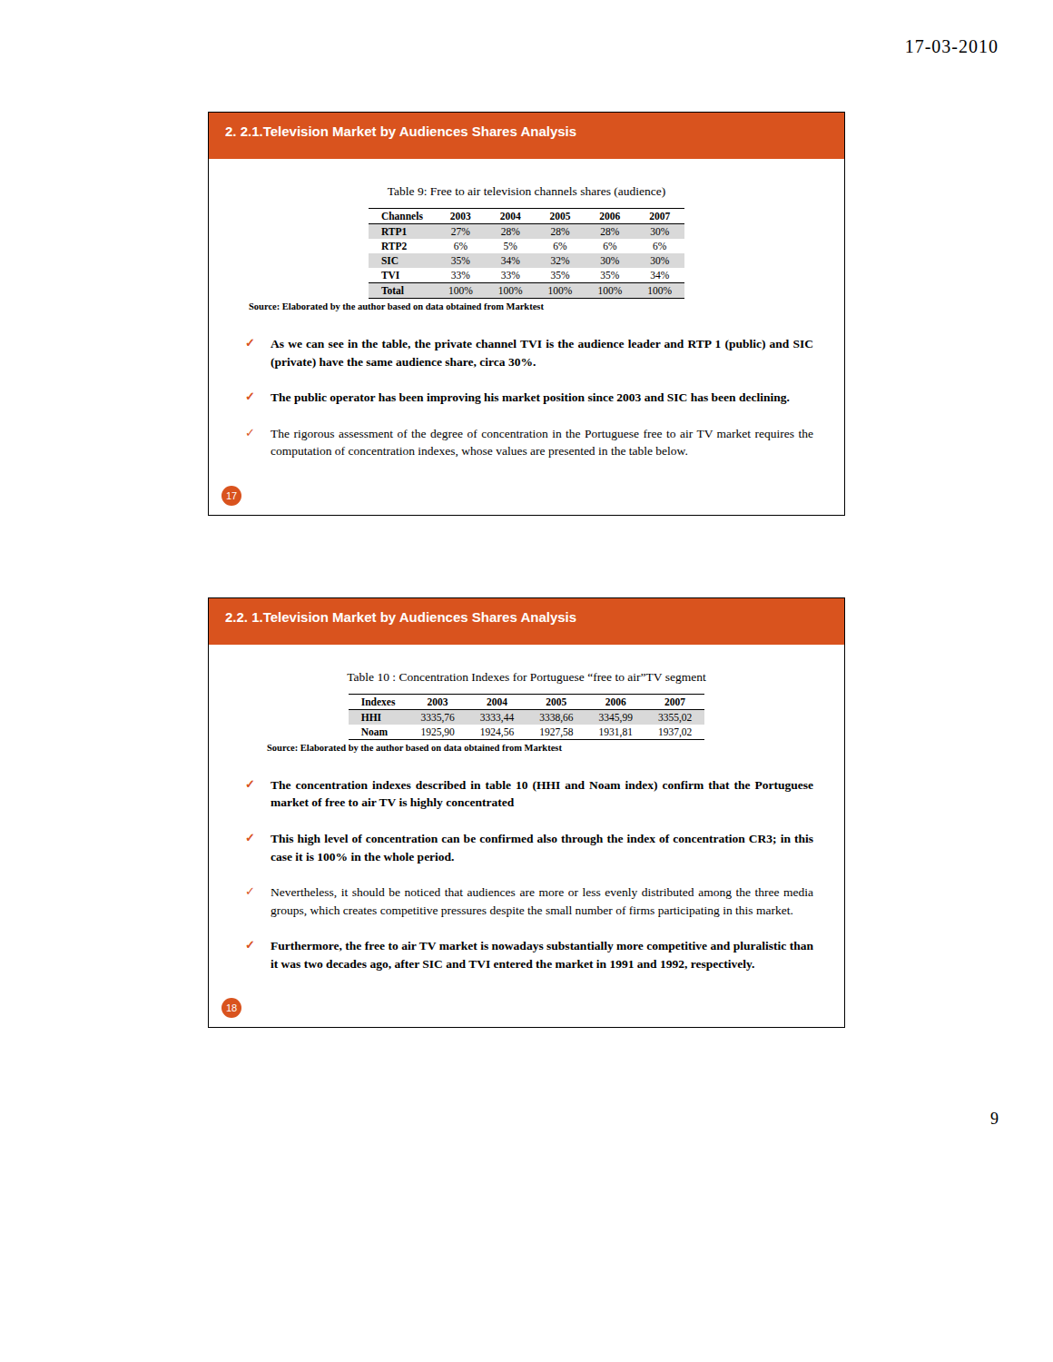17-03-2010
2. 2.1.Television Market by Audiences Shares Analysis
Table 9: Free to air television channels shares (audience)
| Channels | 2003 | 2004 | 2005 | 2006 | 2007 |
| --- | --- | --- | --- | --- | --- |
| RTP1 | 27% | 28% | 28% | 28% | 30% |
| RTP2 | 6% | 5% | 6% | 6% | 6% |
| SIC | 35% | 34% | 32% | 30% | 30% |
| TVI | 33% | 33% | 35% | 35% | 34% |
| Total | 100% | 100% | 100% | 100% | 100% |
Source: Elaborated by the author based on data obtained from Marktest
As we can see in the table, the private channel TVI is the audience leader and RTP 1 (public) and SIC (private) have the same audience share, circa 30%.
The public operator has been improving his market position since 2003 and SIC has been declining.
The rigorous assessment of the degree of concentration in the Portuguese free to air TV market requires the computation of concentration indexes, whose values are presented in the table below.
17
2.2. 1.Television Market by Audiences Shares Analysis
Table 10 : Concentration Indexes for Portuguese “free to air”TV segment
| Indexes | 2003 | 2004 | 2005 | 2006 | 2007 |
| --- | --- | --- | --- | --- | --- |
| HHI | 3335,76 | 3333,44 | 3338,66 | 3345,99 | 3355,02 |
| Noam | 1925,90 | 1924,56 | 1927,58 | 1931,81 | 1937,02 |
Source: Elaborated by the author based on data obtained from Marktest
The concentration indexes described in table 10 (HHI and Noam index) confirm that the Portuguese market of free to air TV is highly concentrated
This high level of concentration can be confirmed also through the index of concentration CR3; in this case it is 100% in the whole period.
Nevertheless, it should be noticed that audiences are more or less evenly distributed among the three media groups, which creates competitive pressures despite the small number of firms participating in this market.
Furthermore, the free to air TV market is nowadays substantially more competitive and pluralistic than it was two decades ago, after SIC and TVI entered the market in 1991 and 1992, respectively.
18
9